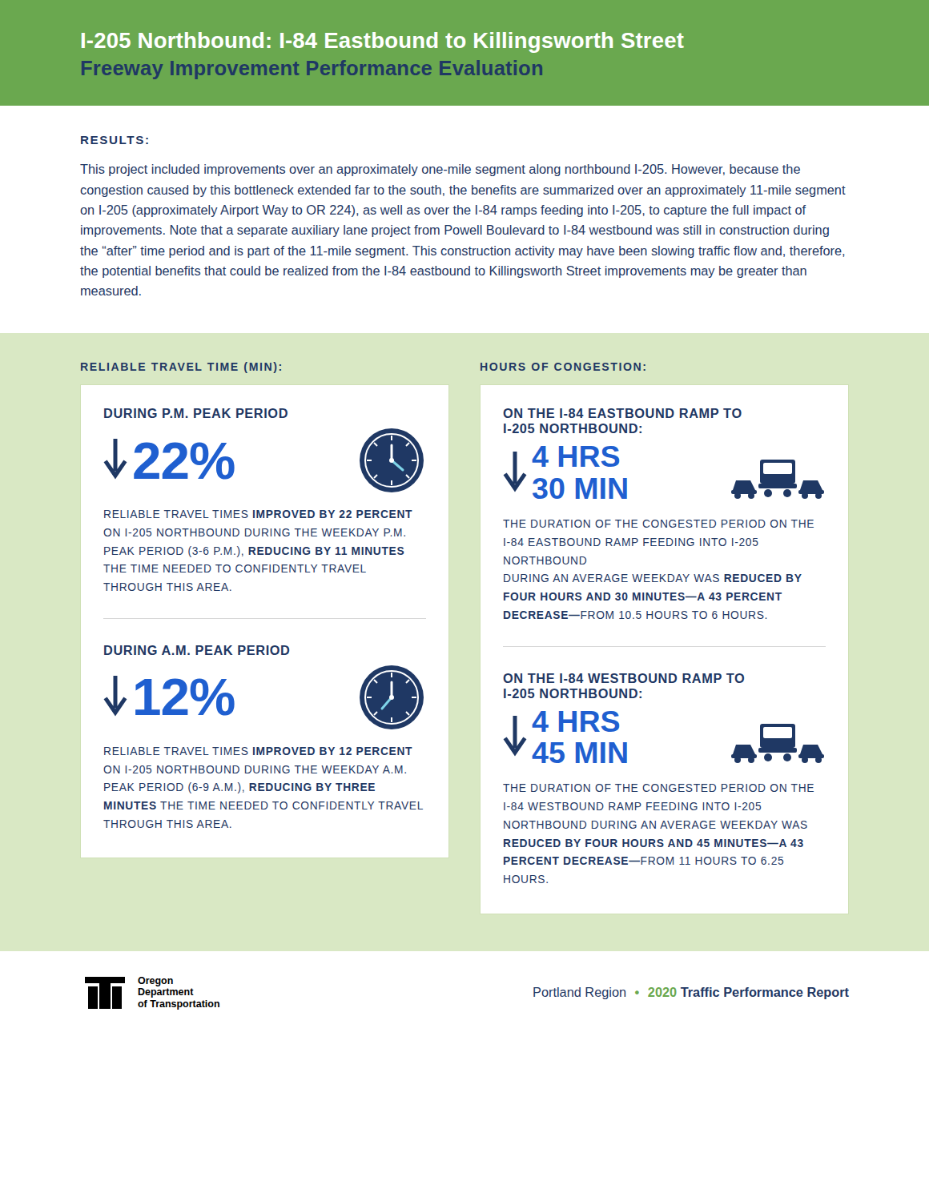I-205 Northbound: I-84 Eastbound to Killingsworth Street
Freeway Improvement Performance Evaluation
RESULTS:
This project included improvements over an approximately one-mile segment along northbound I-205. However, because the congestion caused by this bottleneck extended far to the south, the benefits are summarized over an approximately 11-mile segment on I-205 (approximately Airport Way to OR 224), as well as over the I-84 ramps feeding into I-205, to capture the full impact of improvements. Note that a separate auxiliary lane project from Powell Boulevard to I-84 westbound was still in construction during the “after” time period and is part of the 11-mile segment. This construction activity may have been slowing traffic flow and, therefore, the potential benefits that could be realized from the I-84 eastbound to Killingsworth Street improvements may be greater than measured.
RELIABLE TRAVEL TIME (MIN):
DURING P.M. PEAK PERIOD
22%
RELIABLE TRAVEL TIMES IMPROVED BY 22 PERCENT ON I-205 NORTHBOUND DURING THE WEEKDAY P.M. PEAK PERIOD (3-6 P.M.), REDUCING BY 11 MINUTES THE TIME NEEDED TO CONFIDENTLY TRAVEL THROUGH THIS AREA.
DURING A.M. PEAK PERIOD
12%
RELIABLE TRAVEL TIMES IMPROVED BY 12 PERCENT ON I-205 NORTHBOUND DURING THE WEEKDAY A.M. PEAK PERIOD (6-9 A.M.), REDUCING BY THREE MINUTES THE TIME NEEDED TO CONFIDENTLY TRAVEL THROUGH THIS AREA.
HOURS OF CONGESTION:
ON THE I-84 EASTBOUND RAMP TO
I-205 NORTHBOUND:
4 HRS
30 MIN
THE DURATION OF THE CONGESTED PERIOD ON THE I-84 EASTBOUND RAMP FEEDING INTO I-205 NORTHBOUND
DURING AN AVERAGE WEEKDAY WAS REDUCED BY FOUR HOURS AND 30 MINUTES—A 43 PERCENT DECREASE—FROM 10.5 HOURS TO 6 HOURS.
ON THE I-84 WESTBOUND RAMP TO
I-205 NORTHBOUND:
4 HRS
45 MIN
THE DURATION OF THE CONGESTED PERIOD ON THE I-84 WESTBOUND RAMP FEEDING INTO I-205 NORTHBOUND DURING AN AVERAGE WEEKDAY WAS REDUCED BY FOUR HOURS AND 45 MINUTES—A 43 PERCENT DECREASE—FROM 11 HOURS TO 6.25 HOURS.
Oregon
Department
of Transportation
Portland Region • 2020 Traffic Performance Report